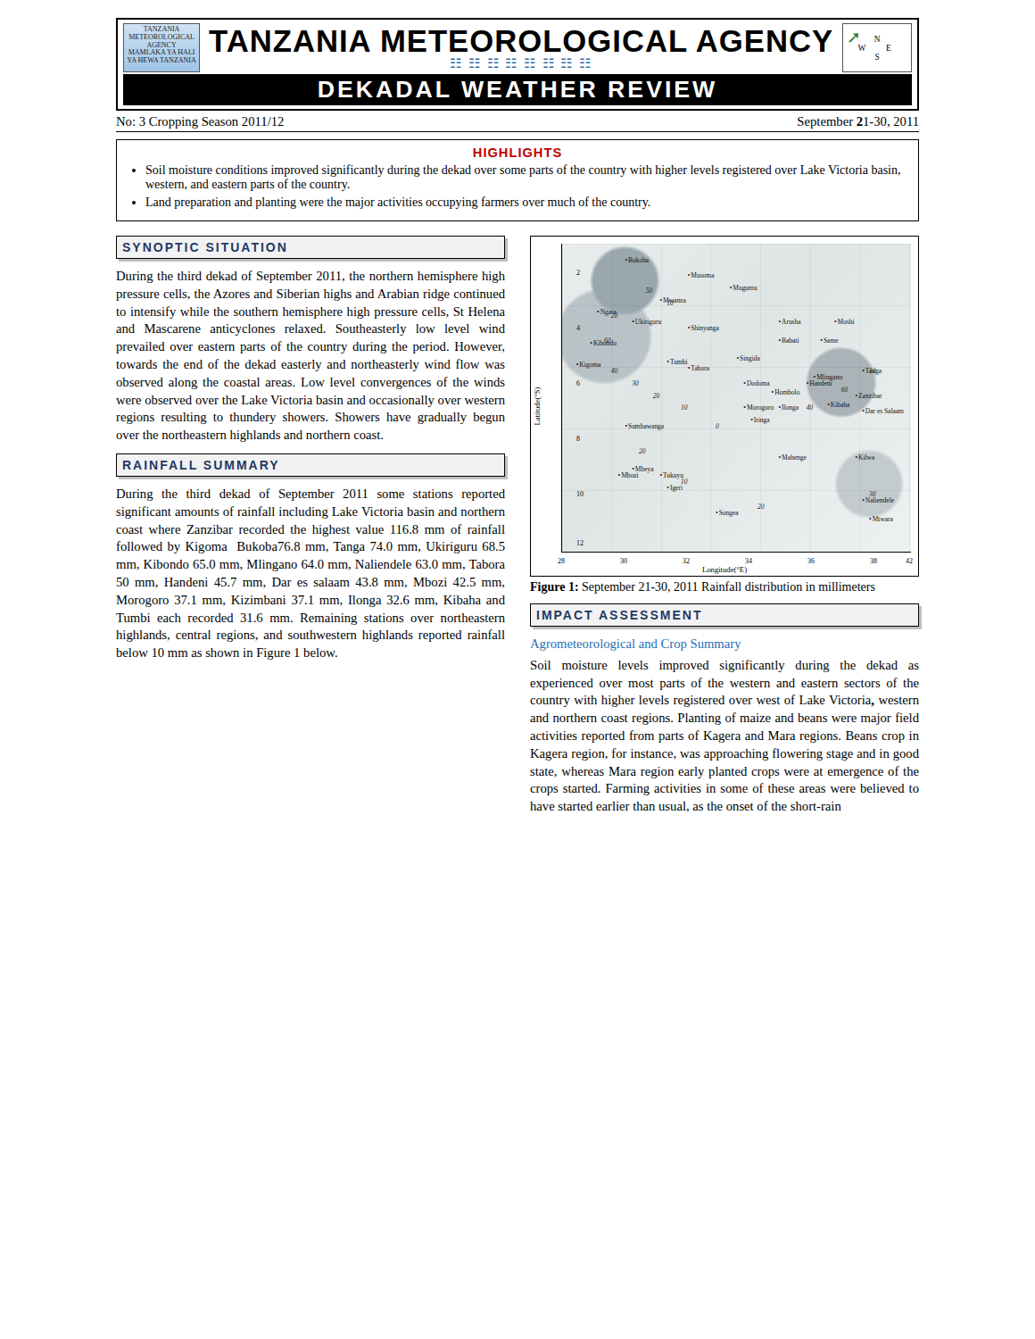TANZANIA METEOROLOGICAL AGENCY
MAMLAKA YA HALI YA HEWA TANZANIA
TANZANIA METEOROLOGICAL AGENCY
☷ ☷ ☷ ☷ ☷ ☷ ☷ ☷
➚
N
W E
S
DEKADAL WEATHER REVIEW
No: 3 Cropping Season 2011/12 September 21-30, 2011
HIGHLIGHTS
Soil moisture conditions improved significantly during the dekad over some parts of the country with higher levels registered over Lake Victoria basin, western, and eastern parts of the country.
Land preparation and planting were the major activities occupying farmers over much of the country.
SYNOPTIC SITUATION
During the third dekad of September 2011, the northern hemisphere high pressure cells, the Azores and Siberian highs and Arabian ridge continued to intensify while the southern hemisphere high pressure cells, St Helena and Mascarene anticyclones relaxed. Southeasterly low level wind prevailed over eastern parts of the country during the period. However, towards the end of the dekad easterly and northeasterly wind flow was observed along the coastal areas. Low level convergences of the winds were observed over the Lake Victoria basin and occasionally over western regions resulting to thundery showers. Showers have gradually begun over the northeastern highlands and northern coast.
RAINFALL SUMMARY
During the third dekad of September 2011 some stations reported significant amounts of rainfall including Lake Victoria basin and northern coast where Zanzibar recorded the highest value 116.8 mm of rainfall followed by Kigoma Bukoba76.8 mm, Tanga 74.0 mm, Ukiriguru 68.5 mm, Kibondo 65.0 mm, Mlingano 64.0 mm, Naliendele 63.0 mm, Tabora 50 mm, Handeni 45.7 mm, Dar es salaam 43.8 mm, Mbozi 42.5 mm, Morogoro 37.1 mm, Kizimbani 37.1 mm, Ilonga 32.6 mm, Kibaha and Tumbi each recorded 31.6 mm. Remaining stations over northeastern highlands, central regions, and southwestern highlands reported rainfall below 10 mm as shown in Figure 1 below.
Bukoba Musoma Mugumu Mwanza Ngara Ukiriguru Shinyanga Arusha Moshi Babati Same Kibondo Tumbi Tabora Singida Kigoma Dodoma Mlingano Tanga Handeni Hombolo Zanzibar Morogoro Ilonga Kibaha Dar es Salaam Iringa Sumbawanga Mahenge Kilwa Mbeya Mbozi Tukuyu Igeri Songea Naliendele Mtwara 50 10 20 60 40 30 20 10 0 60 10 40 20 10 20 30 2 4 6 8 10 12
Latitude(°S) 28 30 32 34 36 38 40 42 Longitude(°E)
Figure 1: September 21-30, 2011 Rainfall distribution in millimeters
IMPACT ASSESSMENT
Agrometeorological and Crop Summary
Soil moisture levels improved significantly during the dekad as experienced over most parts of the western and eastern sectors of the country with higher levels registered over west of Lake Victoria, western and northern coast regions. Planting of maize and beans were major field activities reported from parts of Kagera and Mara regions. Beans crop in Kagera region, for instance, was approaching flowering stage and in good state, whereas Mara region early planted crops were at emergence of the crops started. Farming activities in some of these areas were believed to have started earlier than usual, as the onset of the short-rain